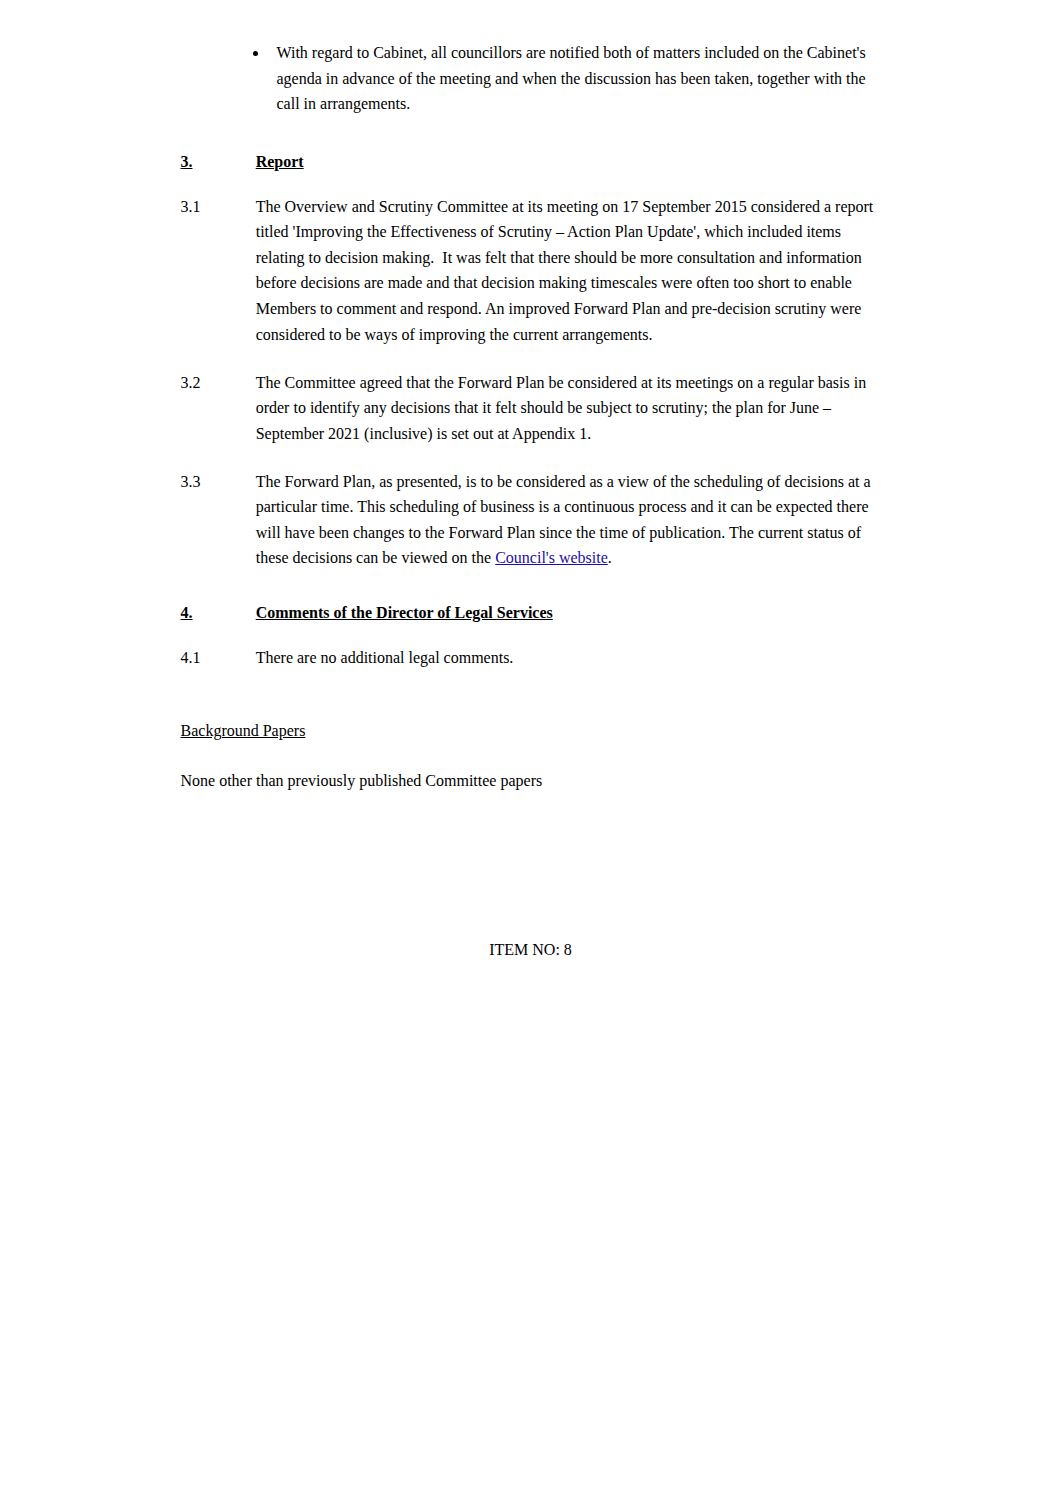With regard to Cabinet, all councillors are notified both of matters included on the Cabinet's agenda in advance of the meeting and when the discussion has been taken, together with the call in arrangements.
3. Report
3.1 The Overview and Scrutiny Committee at its meeting on 17 September 2015 considered a report titled 'Improving the Effectiveness of Scrutiny – Action Plan Update', which included items relating to decision making. It was felt that there should be more consultation and information before decisions are made and that decision making timescales were often too short to enable Members to comment and respond. An improved Forward Plan and pre-decision scrutiny were considered to be ways of improving the current arrangements.
3.2 The Committee agreed that the Forward Plan be considered at its meetings on a regular basis in order to identify any decisions that it felt should be subject to scrutiny; the plan for June – September 2021 (inclusive) is set out at Appendix 1.
3.3 The Forward Plan, as presented, is to be considered as a view of the scheduling of decisions at a particular time. This scheduling of business is a continuous process and it can be expected there will have been changes to the Forward Plan since the time of publication. The current status of these decisions can be viewed on the Council's website.
4. Comments of the Director of Legal Services
4.1 There are no additional legal comments.
Background Papers
None other than previously published Committee papers
ITEM NO: 8